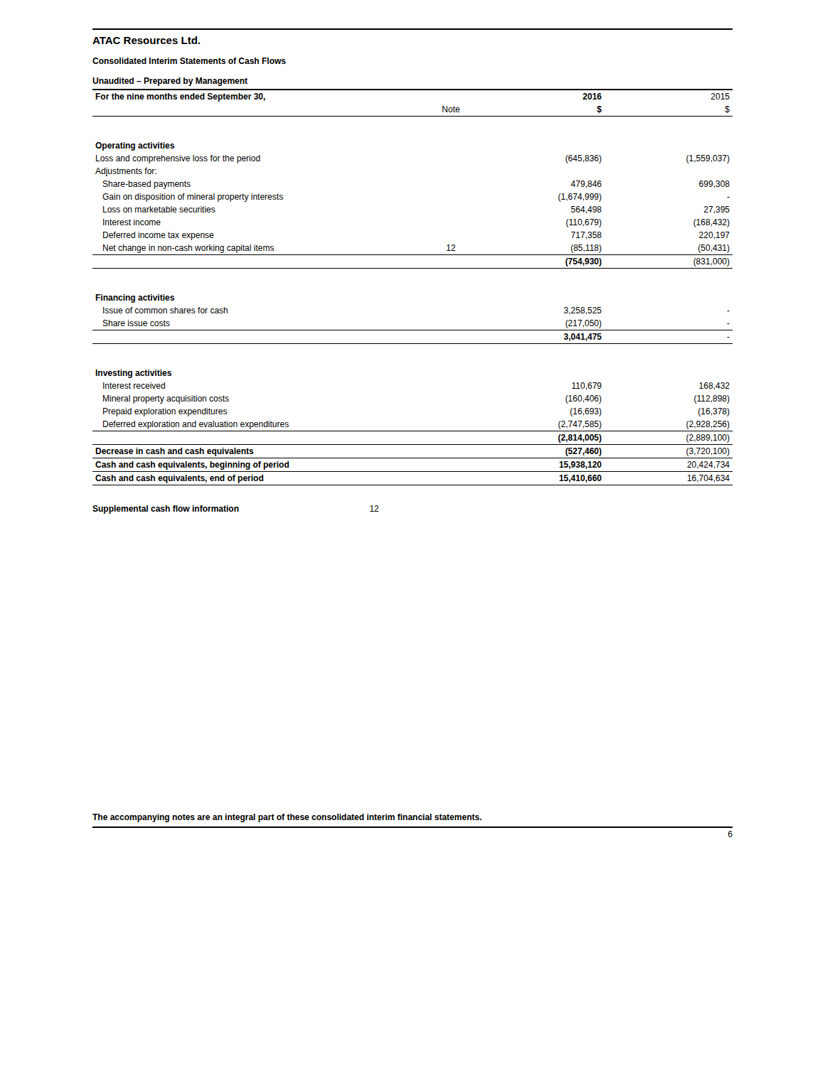ATAC Resources Ltd.
Consolidated Interim Statements of Cash Flows
Unaudited – Prepared by Management
| For the nine months ended September 30, | | 2016 | 2015 |
| | Note | $ | $ |
| Operating activities | | | |
| Loss and comprehensive loss for the period | | (645,836) | (1,559,037) |
| Adjustments for: | | | |
| Share-based payments | | 479,846 | 699,308 |
| Gain on disposition of mineral property interests | | (1,674,999) | - |
| Loss on marketable securities | | 564,498 | 27,395 |
| Interest income | | (110,679) | (168,432) |
| Deferred income tax expense | | 717,358 | 220,197 |
| Net change in non-cash working capital items | 12 | (85,118) | (50,431) |
| | | (754,930) | (831,000) |
| Financing activities | | | |
| Issue of common shares for cash | | 3,258,525 | - |
| Share issue costs | | (217,050) | - |
| | | 3,041,475 | - |
| Investing activities | | | |
| Interest received | | 110,679 | 168,432 |
| Mineral property acquisition costs | | (160,406) | (112,898) |
| Prepaid exploration expenditures | | (16,693) | (16,378) |
| Deferred exploration and evaluation expenditures | | (2,747,585) | (2,928,256) |
| | | (2,814,005) | (2,889,100) |
| Decrease in cash and cash equivalents | | (527,460) | (3,720,100) |
| Cash and cash equivalents, beginning of period | | 15,938,120 | 20,424,734 |
| Cash and cash equivalents, end of period | | 15,410,660 | 16,704,634 |
Supplemental cash flow information 12
The accompanying notes are an integral part of these consolidated interim financial statements.
6